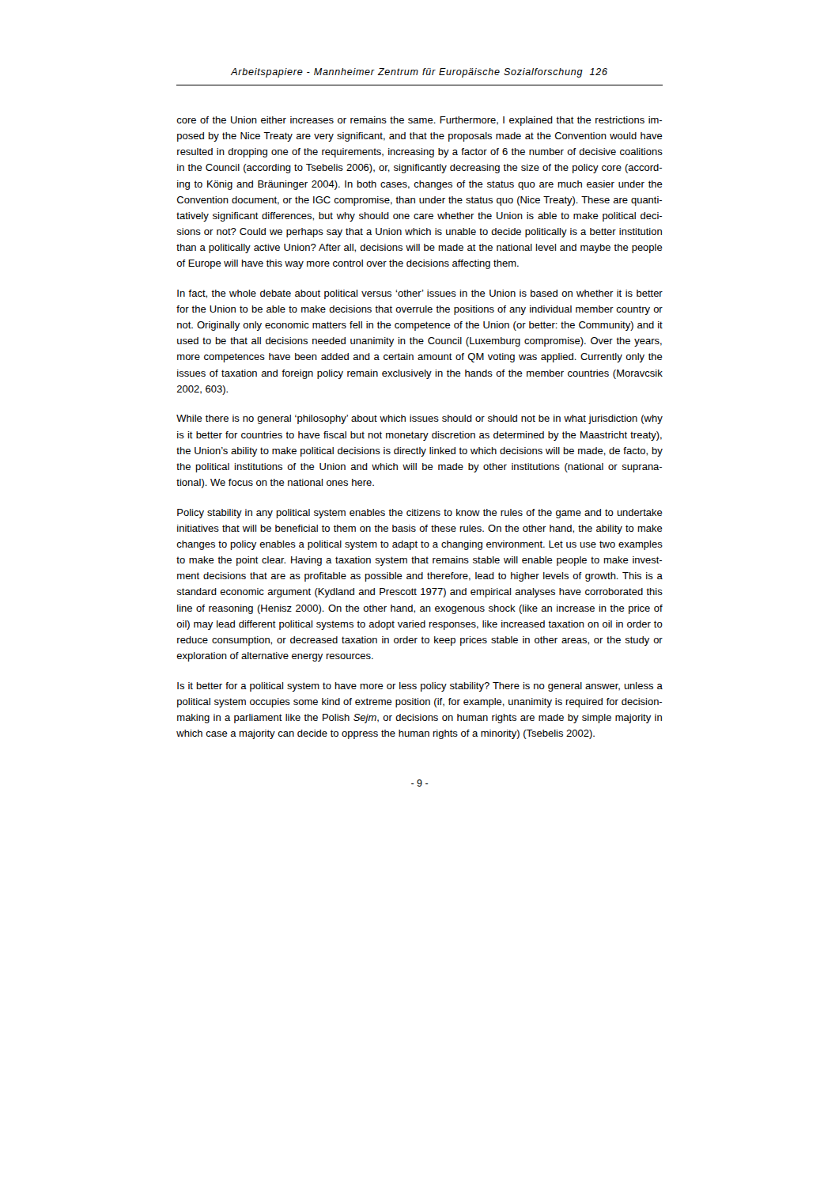Arbeitspapiere - Mannheimer Zentrum für Europäische Sozialforschung 126
core of the Union either increases or remains the same. Furthermore, I explained that the restrictions imposed by the Nice Treaty are very significant, and that the proposals made at the Convention would have resulted in dropping one of the requirements, increasing by a factor of 6 the number of decisive coalitions in the Council (according to Tsebelis 2006), or, significantly decreasing the size of the policy core (according to König and Bräuninger 2004). In both cases, changes of the status quo are much easier under the Convention document, or the IGC compromise, than under the status quo (Nice Treaty). These are quantitatively significant differences, but why should one care whether the Union is able to make political decisions or not? Could we perhaps say that a Union which is unable to decide politically is a better institution than a politically active Union? After all, decisions will be made at the national level and maybe the people of Europe will have this way more control over the decisions affecting them.
In fact, the whole debate about political versus ‘other’ issues in the Union is based on whether it is better for the Union to be able to make decisions that overrule the positions of any individual member country or not. Originally only economic matters fell in the competence of the Union (or better: the Community) and it used to be that all decisions needed unanimity in the Council (Luxemburg compromise). Over the years, more competences have been added and a certain amount of QM voting was applied. Currently only the issues of taxation and foreign policy remain exclusively in the hands of the member countries (Moravcsik 2002, 603).
While there is no general ‘philosophy’ about which issues should or should not be in what jurisdiction (why is it better for countries to have fiscal but not monetary discretion as determined by the Maastricht treaty), the Union’s ability to make political decisions is directly linked to which decisions will be made, de facto, by the political institutions of the Union and which will be made by other institutions (national or supranational). We focus on the national ones here.
Policy stability in any political system enables the citizens to know the rules of the game and to undertake initiatives that will be beneficial to them on the basis of these rules. On the other hand, the ability to make changes to policy enables a political system to adapt to a changing environment. Let us use two examples to make the point clear. Having a taxation system that remains stable will enable people to make investment decisions that are as profitable as possible and therefore, lead to higher levels of growth. This is a standard economic argument (Kydland and Prescott 1977) and empirical analyses have corroborated this line of reasoning (Henisz 2000). On the other hand, an exogenous shock (like an increase in the price of oil) may lead different political systems to adopt varied responses, like increased taxation on oil in order to reduce consumption, or decreased taxation in order to keep prices stable in other areas, or the study or exploration of alternative energy resources.
Is it better for a political system to have more or less policy stability? There is no general answer, unless a political system occupies some kind of extreme position (if, for example, unanimity is required for decision-making in a parliament like the Polish Sejm, or decisions on human rights are made by simple majority in which case a majority can decide to oppress the human rights of a minority) (Tsebelis 2002).
- 9 -